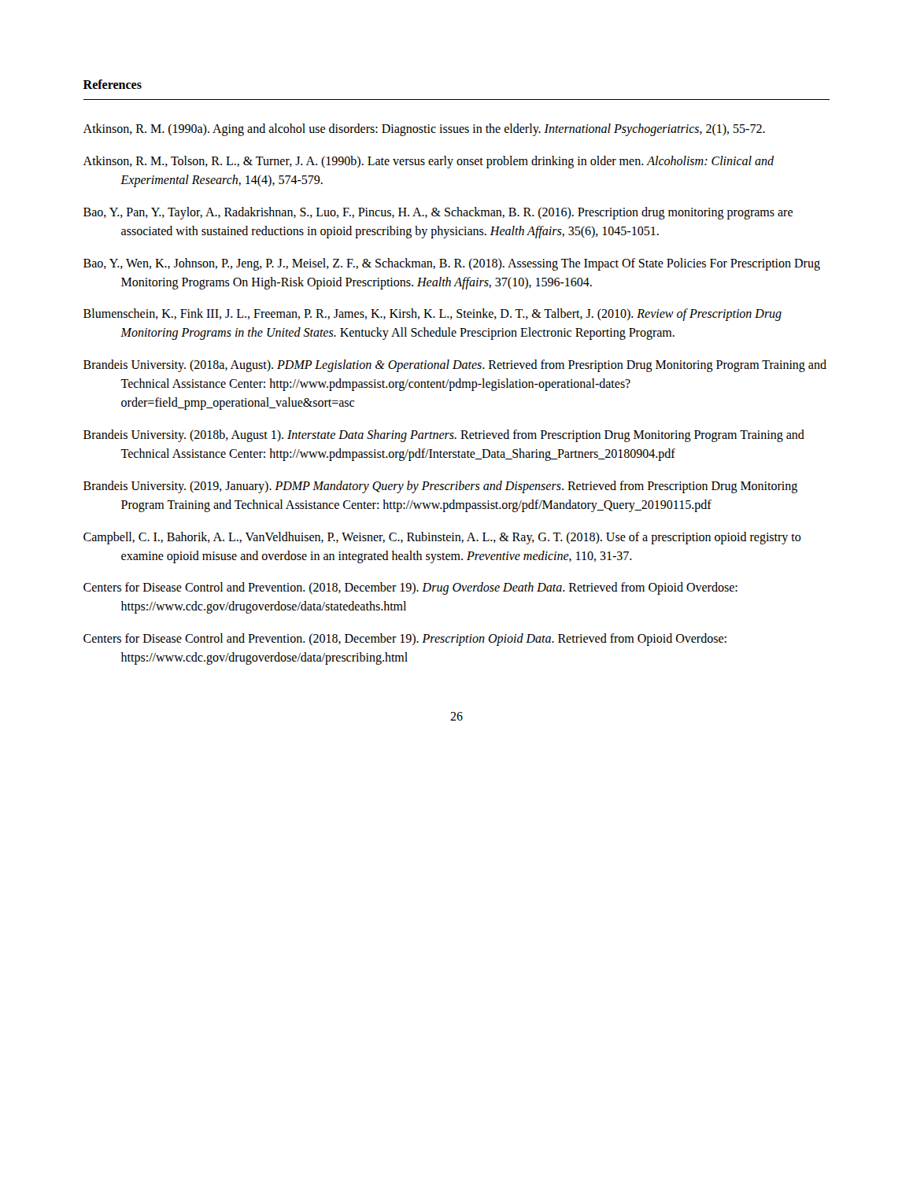References
Atkinson, R. M. (1990a). Aging and alcohol use disorders: Diagnostic issues in the elderly. International Psychogeriatrics, 2(1), 55-72.
Atkinson, R. M., Tolson, R. L., & Turner, J. A. (1990b). Late versus early onset problem drinking in older men. Alcoholism: Clinical and Experimental Research, 14(4), 574-579.
Bao, Y., Pan, Y., Taylor, A., Radakrishnan, S., Luo, F., Pincus, H. A., & Schackman, B. R. (2016). Prescription drug monitoring programs are associated with sustained reductions in opioid prescribing by physicians. Health Affairs, 35(6), 1045-1051.
Bao, Y., Wen, K., Johnson, P., Jeng, P. J., Meisel, Z. F., & Schackman, B. R. (2018). Assessing The Impact Of State Policies For Prescription Drug Monitoring Programs On High-Risk Opioid Prescriptions. Health Affairs, 37(10), 1596-1604.
Blumenschein, K., Fink III, J. L., Freeman, P. R., James, K., Kirsh, K. L., Steinke, D. T., & Talbert, J. (2010). Review of Prescription Drug Monitoring Programs in the United States. Kentucky All Schedule Presciprion Electronic Reporting Program.
Brandeis University. (2018a, August). PDMP Legislation & Operational Dates. Retrieved from Presription Drug Monitoring Program Training and Technical Assistance Center: http://www.pdmpassist.org/content/pdmp-legislation-operational-dates?order=field_pmp_operational_value&sort=asc
Brandeis University. (2018b, August 1). Interstate Data Sharing Partners. Retrieved from Prescription Drug Monitoring Program Training and Technical Assistance Center: http://www.pdmpassist.org/pdf/Interstate_Data_Sharing_Partners_20180904.pdf
Brandeis University. (2019, January). PDMP Mandatory Query by Prescribers and Dispensers. Retrieved from Prescription Drug Monitoring Program Training and Technical Assistance Center: http://www.pdmpassist.org/pdf/Mandatory_Query_20190115.pdf
Campbell, C. I., Bahorik, A. L., VanVeldhuisen, P., Weisner, C., Rubinstein, A. L., & Ray, G. T. (2018). Use of a prescription opioid registry to examine opioid misuse and overdose in an integrated health system. Preventive medicine, 110, 31-37.
Centers for Disease Control and Prevention. (2018, December 19). Drug Overdose Death Data. Retrieved from Opioid Overdose: https://www.cdc.gov/drugoverdose/data/statedeaths.html
Centers for Disease Control and Prevention. (2018, December 19). Prescription Opioid Data. Retrieved from Opioid Overdose: https://www.cdc.gov/drugoverdose/data/prescribing.html
26